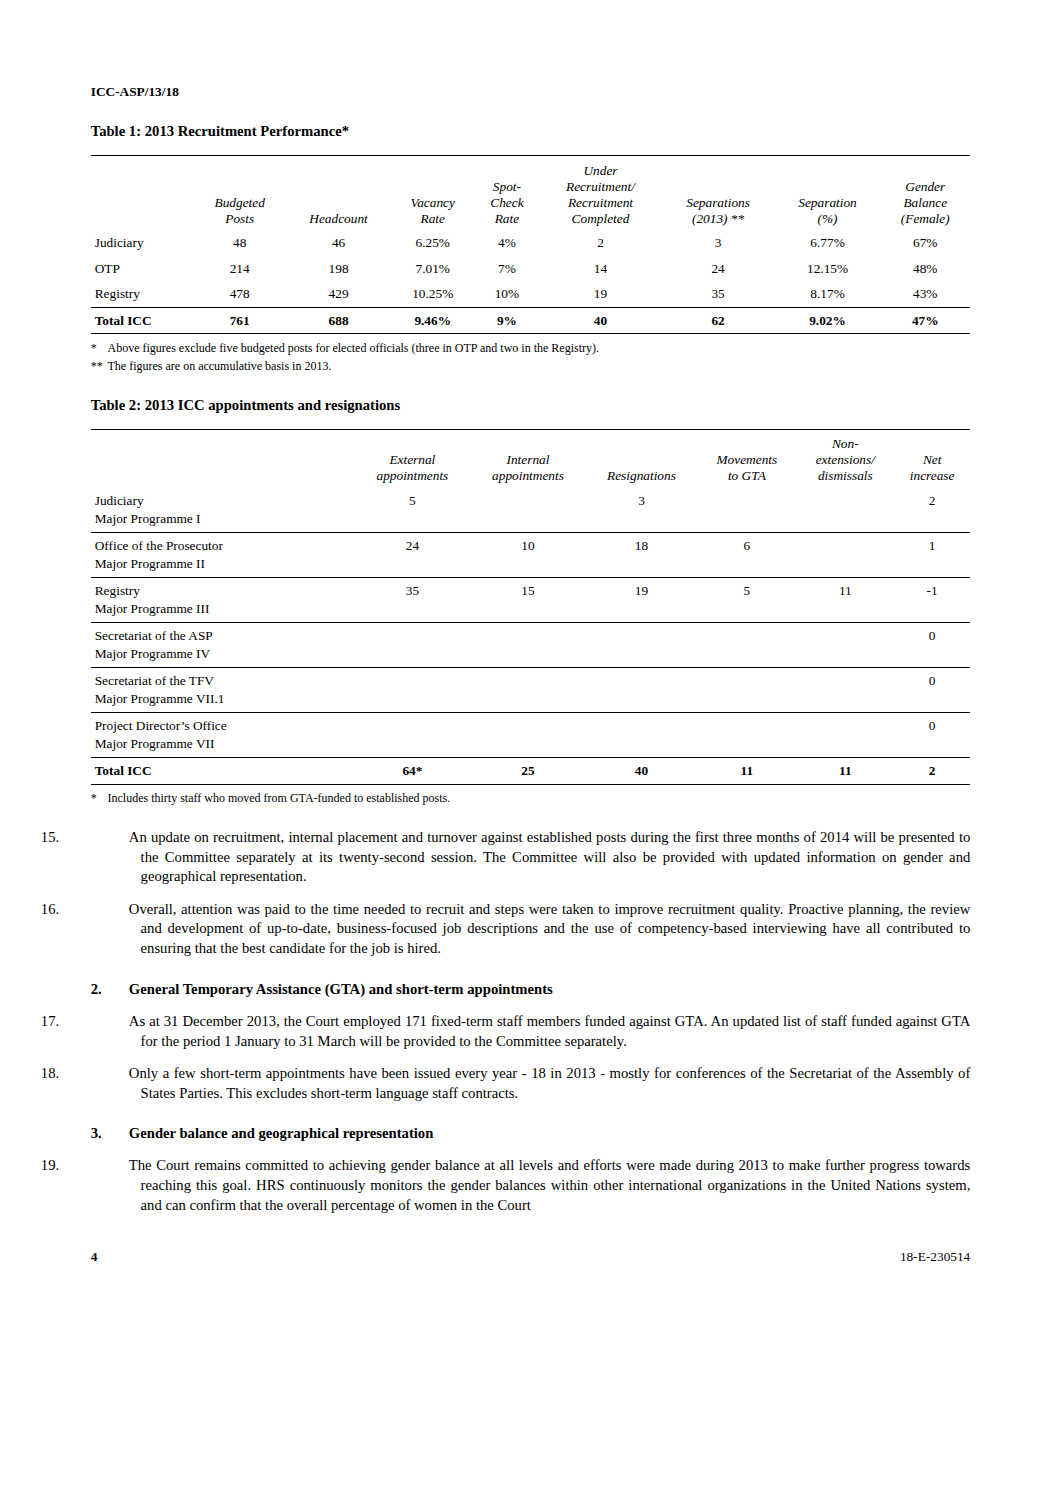ICC-ASP/13/18
Table 1: 2013 Recruitment Performance*
| | Budgeted Posts | Headcount | Vacancy Rate | Spot- Check Rate | Under Recruitment/ Recruitment Completed | Separations (2013) ** | Separation (%) | Gender Balance (Female) |
| --- | --- | --- | --- | --- | --- | --- | --- | --- |
| Judiciary | 48 | 46 | 6.25% | 4% | 2 | 3 | 6.77% | 67% |
| OTP | 214 | 198 | 7.01% | 7% | 14 | 24 | 12.15% | 48% |
| Registry | 478 | 429 | 10.25% | 10% | 19 | 35 | 8.17% | 43% |
| Total ICC | 761 | 688 | 9.46% | 9% | 40 | 62 | 9.02% | 47% |
*Above figures exclude five budgeted posts for elected officials (three in OTP and two in the Registry).
**The figures are on accumulative basis in 2013.
Table 2: 2013 ICC appointments and resignations
| | External appointments | Internal appointments | Resignations | Movements to GTA | Non- extensions/ dismissals | Net increase |
| --- | --- | --- | --- | --- | --- | --- |
| Judiciary Major Programme I | 5 | | 3 | | | 2 |
| Office of the Prosecutor Major Programme II | 24 | 10 | 18 | 6 | | 1 |
| Registry Major Programme III | 35 | 15 | 19 | 5 | 11 | -1 |
| Secretariat of the ASP Major Programme IV | | | | | | 0 |
| Secretariat of the TFV Major Programme VII.1 | | | | | | 0 |
| Project Director’s Office Major Programme VII | | | | | | 0 |
| Total ICC | 64* | 25 | 40 | 11 | 11 | 2 |
*Includes thirty staff who moved from GTA-funded to established posts.
15. An update on recruitment, internal placement and turnover against established posts during the first three months of 2014 will be presented to the Committee separately at its twenty-second session. The Committee will also be provided with updated information on gender and geographical representation.
16. Overall, attention was paid to the time needed to recruit and steps were taken to improve recruitment quality. Proactive planning, the review and development of up-to-date, business-focused job descriptions and the use of competency-based interviewing have all contributed to ensuring that the best candidate for the job is hired.
2. General Temporary Assistance (GTA) and short-term appointments
17. As at 31 December 2013, the Court employed 171 fixed-term staff members funded against GTA. An updated list of staff funded against GTA for the period 1 January to 31 March will be provided to the Committee separately.
18. Only a few short-term appointments have been issued every year - 18 in 2013 - mostly for conferences of the Secretariat of the Assembly of States Parties. This excludes short-term language staff contracts.
3. Gender balance and geographical representation
19. The Court remains committed to achieving gender balance at all levels and efforts were made during 2013 to make further progress towards reaching this goal. HRS continuously monitors the gender balances within other international organizations in the United Nations system, and can confirm that the overall percentage of women in the Court
4 18-E-230514